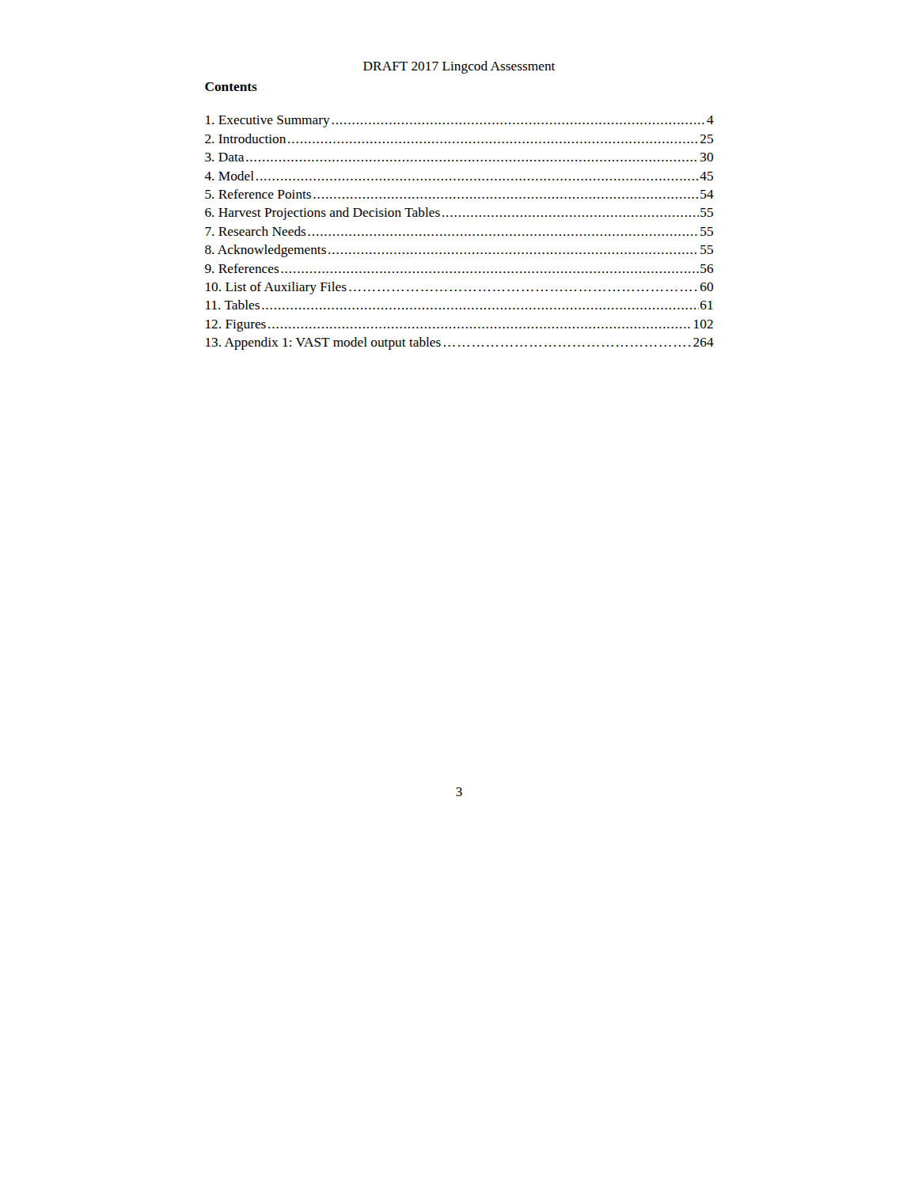DRAFT 2017 Lingcod Assessment
Contents
1. Executive Summary 4
2. Introduction 25
3. Data 30
4. Model 45
5. Reference Points 54
6. Harvest Projections and Decision Tables 55
7. Research Needs 55
8. Acknowledgements 55
9. References 56
10. List of Auxiliary Files 60
11. Tables 61
12. Figures 102
13. Appendix 1: VAST model output tables 264
3